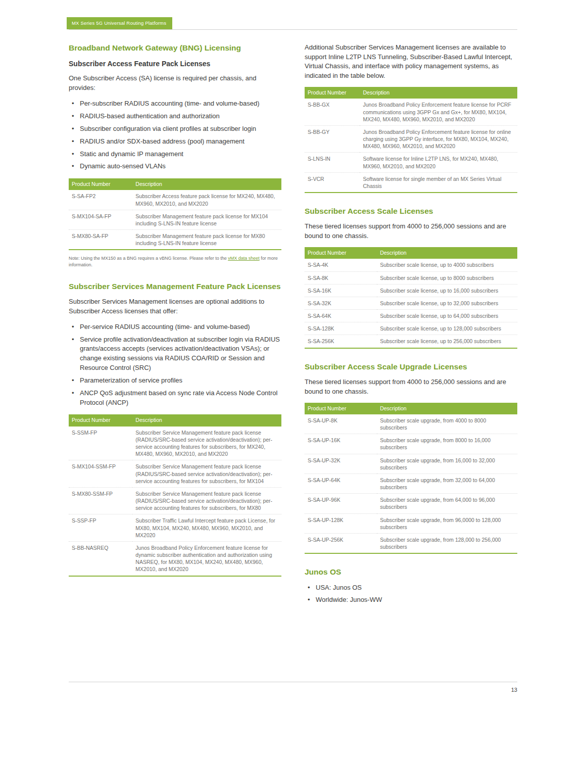MX Series 5G Universal Routing Platforms
Broadband Network Gateway (BNG) Licensing
Subscriber Access Feature Pack Licenses
One Subscriber Access (SA) license is required per chassis, and provides:
Per-subscriber RADIUS accounting (time- and volume-based)
RADIUS-based authentication and authorization
Subscriber configuration via client profiles at subscriber login
RADIUS and/or SDX-based address (pool) management
Static and dynamic IP management
Dynamic auto-sensed VLANs
| Product Number | Description |
| --- | --- |
| S-SA-FP2 | Subscriber Access feature pack license for MX240, MX480, MX960, MX2010, and MX2020 |
| S-MX104-SA-FP | Subscriber Management feature pack license for MX104 including S-LNS-IN feature license |
| S-MX80-SA-FP | Subscriber Management feature pack license for MX80 including S-LNS-IN feature license |
Note: Using the MX150 as a BNG requires a vBNG license. Please refer to the vMX data sheet for more information.
Subscriber Services Management Feature Pack Licenses
Subscriber Services Management licenses are optional additions to Subscriber Access licenses that offer:
Per-service RADIUS accounting (time- and volume-based)
Service profile activation/deactivation at subscriber login via RADIUS grants/access accepts (services activation/deactivation VSAs); or change existing sessions via RADIUS COA/RID or Session and Resource Control (SRC)
Parameterization of service profiles
ANCP QoS adjustment based on sync rate via Access Node Control Protocol (ANCP)
| Product Number | Description |
| --- | --- |
| S-SSM-FP | Subscriber Service Management feature pack license (RADIUS/SRC-based service activation/deactivation); per-service accounting features for subscribers, for MX240, MX480, MX960, MX2010, and MX2020 |
| S-MX104-SSM-FP | Subscriber Service Management feature pack license (RADIUS/SRC-based service activation/deactivation); per-service accounting features for subscribers, for MX104 |
| S-MX80-SSM-FP | Subscriber Service Management feature pack license (RADIUS/SRC-based service activation/deactivation); per-service accounting features for subscribers, for MX80 |
| S-SSP-FP | Subscriber Traffic Lawful Intercept feature pack License, for MX80, MX104, MX240, MX480, MX960, MX2010, and MX2020 |
| S-BB-NASREQ | Junos Broadband Policy Enforcement feature license for dynamic subscriber authentication and authorization using NASREQ, for MX80, MX104, MX240, MX480, MX960, MX2010, and MX2020 |
Additional Subscriber Services Management licenses are available to support Inline L2TP LNS Tunneling, Subscriber-Based Lawful Intercept, Virtual Chassis, and interface with policy management systems, as indicated in the table below.
| Product Number | Description |
| --- | --- |
| S-BB-GX | Junos Broadband Policy Enforcement feature license for PCRF communications using 3GPP Gx and Gx+, for MX80, MX104, MX240, MX480, MX960, MX2010, and MX2020 |
| S-BB-GY | Junos Broadband Policy Enforcement feature license for online charging using 3GPP Gy interface, for MX80, MX104, MX240, MX480, MX960, MX2010, and MX2020 |
| S-LNS-IN | Software license for Inline L2TP LNS, for MX240, MX480, MX960, MX2010, and MX2020 |
| S-VCR | Software license for single member of an MX Series Virtual Chassis |
Subscriber Access Scale Licenses
These tiered licenses support from 4000 to 256,000 sessions and are bound to one chassis.
| Product Number | Description |
| --- | --- |
| S-SA-4K | Subscriber scale license, up to 4000 subscribers |
| S-SA-8K | Subscriber scale license, up to 8000 subscribers |
| S-SA-16K | Subscriber scale license, up to 16,000 subscribers |
| S-SA-32K | Subscriber scale license, up to 32,000 subscribers |
| S-SA-64K | Subscriber scale license, up to 64,000 subscribers |
| S-SA-128K | Subscriber scale license, up to 128,000 subscribers |
| S-SA-256K | Subscriber scale license, up to 256,000 subscribers |
Subscriber Access Scale Upgrade Licenses
These tiered licenses support from 4000 to 256,000 sessions and are bound to one chassis.
| Product Number | Description |
| --- | --- |
| S-SA-UP-8K | Subscriber scale upgrade, from 4000 to 8000 subscribers |
| S-SA-UP-16K | Subscriber scale upgrade, from 8000 to 16,000 subscribers |
| S-SA-UP-32K | Subscriber scale upgrade, from 16,000 to 32,000 subscribers |
| S-SA-UP-64K | Subscriber scale upgrade, from 32,000 to 64,000 subscribers |
| S-SA-UP-96K | Subscriber scale upgrade, from 64,000 to 96,000 subscribers |
| S-SA-UP-128K | Subscriber scale upgrade, from 96,0000 to 128,000 subscribers |
| S-SA-UP-256K | Subscriber scale upgrade, from 128,000 to 256,000 subscribers |
Junos OS
USA: Junos OS
Worldwide: Junos-WW
13